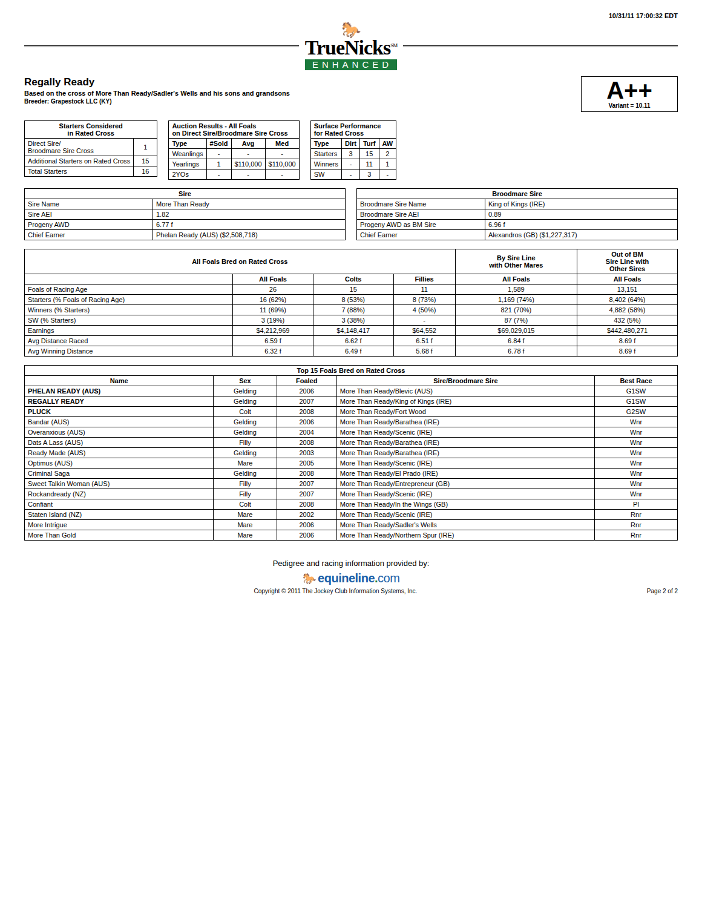10/31/11 17:00:32 EDT
🐎
TrueNicksSM
ENHANCED
Regally Ready
Based on the cross of More Than Ready/Sadler's Wells and his sons and grandsons
Breeder: Grapestock LLC (KY)
A++
Variant = 10.11
| Starters Considered in Rated Cross |
| --- |
| Direct Sire/ Broodmare Sire Cross | 1 |
| Additional Starters on Rated Cross | 15 |
| Total Starters | 16 |
| Auction Results - All Foals on Direct Sire/Broodmare Sire Cross |
| --- |
| Type | #Sold | Avg | Med |
| Weanlings | - | - | - |
| Yearlings | 1 | $110,000 | $110,000 |
| 2YOs | - | - | - |
| Surface Performance for Rated Cross |
| --- |
| Type | Dirt | Turf | AW |
| Starters | 3 | 15 | 2 |
| Winners | - | 11 | 1 |
| SW | - | 3 | - |
| Sire |
| --- |
| Sire Name | More Than Ready |
| Sire AEI | 1.82 |
| Progeny AWD | 6.77 f |
| Chief Earner | Phelan Ready (AUS) ($2,508,718) |
| Broodmare Sire |
| --- |
| Broodmare Sire Name | King of Kings (IRE) |
| Broodmare Sire AEI | 0.89 |
| Progeny AWD as BM Sire | 6.96 f |
| Chief Earner | Alexandros (GB) ($1,227,317) |
| All Foals Bred on Rated Cross | By Sire Line with Other Mares | Out of BM Sire Line with Other Sires |
| --- | --- | --- |
| | All Foals | Colts | Fillies | All Foals | All Foals |
| Foals of Racing Age | 26 | 15 | 11 | 1,589 | 13,151 |
| Starters (% Foals of Racing Age) | 16 (62%) | 8 (53%) | 8 (73%) | 1,169 (74%) | 8,402 (64%) |
| Winners (% Starters) | 11 (69%) | 7 (88%) | 4 (50%) | 821 (70%) | 4,882 (58%) |
| SW (% Starters) | 3 (19%) | 3 (38%) | - | 87 (7%) | 432 (5%) |
| Earnings | $4,212,969 | $4,148,417 | $64,552 | $69,029,015 | $442,480,271 |
| Avg Distance Raced | 6.59 f | 6.62 f | 6.51 f | 6.84 f | 8.69 f |
| Avg Winning Distance | 6.32 f | 6.49 f | 5.68 f | 6.78 f | 8.69 f |
| Top 15 Foals Bred on Rated Cross |
| --- |
| Name | Sex | Foaled | Sire/Broodmare Sire | Best Race |
| PHELAN READY (AUS) | Gelding | 2006 | More Than Ready/Blevic (AUS) | G1SW |
| REGALLY READY | Gelding | 2007 | More Than Ready/King of Kings (IRE) | G1SW |
| PLUCK | Colt | 2008 | More Than Ready/Fort Wood | G2SW |
| Bandar (AUS) | Gelding | 2006 | More Than Ready/Barathea (IRE) | Wnr |
| Overanxious (AUS) | Gelding | 2004 | More Than Ready/Scenic (IRE) | Wnr |
| Dats A Lass (AUS) | Filly | 2008 | More Than Ready/Barathea (IRE) | Wnr |
| Ready Made (AUS) | Gelding | 2003 | More Than Ready/Barathea (IRE) | Wnr |
| Optimus (AUS) | Mare | 2005 | More Than Ready/Scenic (IRE) | Wnr |
| Criminal Saga | Gelding | 2008 | More Than Ready/El Prado (IRE) | Wnr |
| Sweet Talkin Woman (AUS) | Filly | 2007 | More Than Ready/Entrepreneur (GB) | Wnr |
| Rockandready (NZ) | Filly | 2007 | More Than Ready/Scenic (IRE) | Wnr |
| Confiant | Colt | 2008 | More Than Ready/In the Wings (GB) | Pl |
| Staten Island (NZ) | Mare | 2002 | More Than Ready/Scenic (IRE) | Rnr |
| More Intrigue | Mare | 2006 | More Than Ready/Sadler's Wells | Rnr |
| More Than Gold | Mare | 2006 | More Than Ready/Northern Spur (IRE) | Rnr |
Pedigree and racing information provided by:
🐎equineline. com
Copyright © 2011 The Jockey Club Information Systems, Inc.
Page 2 of 2